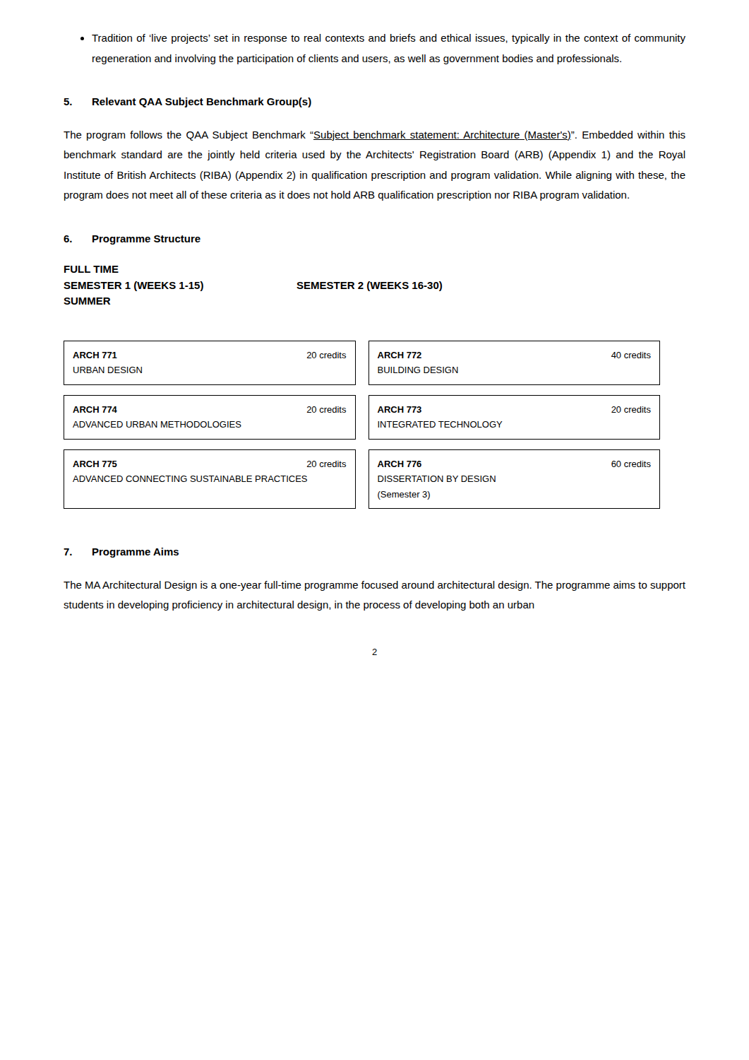Tradition of ‘live projects’ set in response to real contexts and briefs and ethical issues, typically in the context of community regeneration and involving the participation of clients and users, as well as government bodies and professionals.
5. Relevant QAA Subject Benchmark Group(s)
The program follows the QAA Subject Benchmark “Subject benchmark statement: Architecture (Master's)”. Embedded within this benchmark standard are the jointly held criteria used by the Architects' Registration Board (ARB) (Appendix 1) and the Royal Institute of British Architects (RIBA) (Appendix 2) in qualification prescription and program validation. While aligning with these, the program does not meet all of these criteria as it does not hold ARB qualification prescription nor RIBA program validation.
6. Programme Structure
FULL TIME
SEMESTER 1 (WEEKS 1-15) SEMESTER 2 (WEEKS 16-30)
SUMMER
| ARCH 771 20 credits URBAN DESIGN | ARCH 772 40 credits BUILDING DESIGN |
| ARCH 774 20 credits ADVANCED URBAN METHODOLOGIES | ARCH 773 20 credits INTEGRATED TECHNOLOGY |
| ARCH 775 20 credits ADVANCED CONNECTING SUSTAINABLE PRACTICES | ARCH 776 60 credits DISSERTATION BY DESIGN (Semester 3) |
7. Programme Aims
The MA Architectural Design is a one-year full-time programme focused around architectural design. The programme aims to support students in developing proficiency in architectural design, in the process of developing both an urban
2